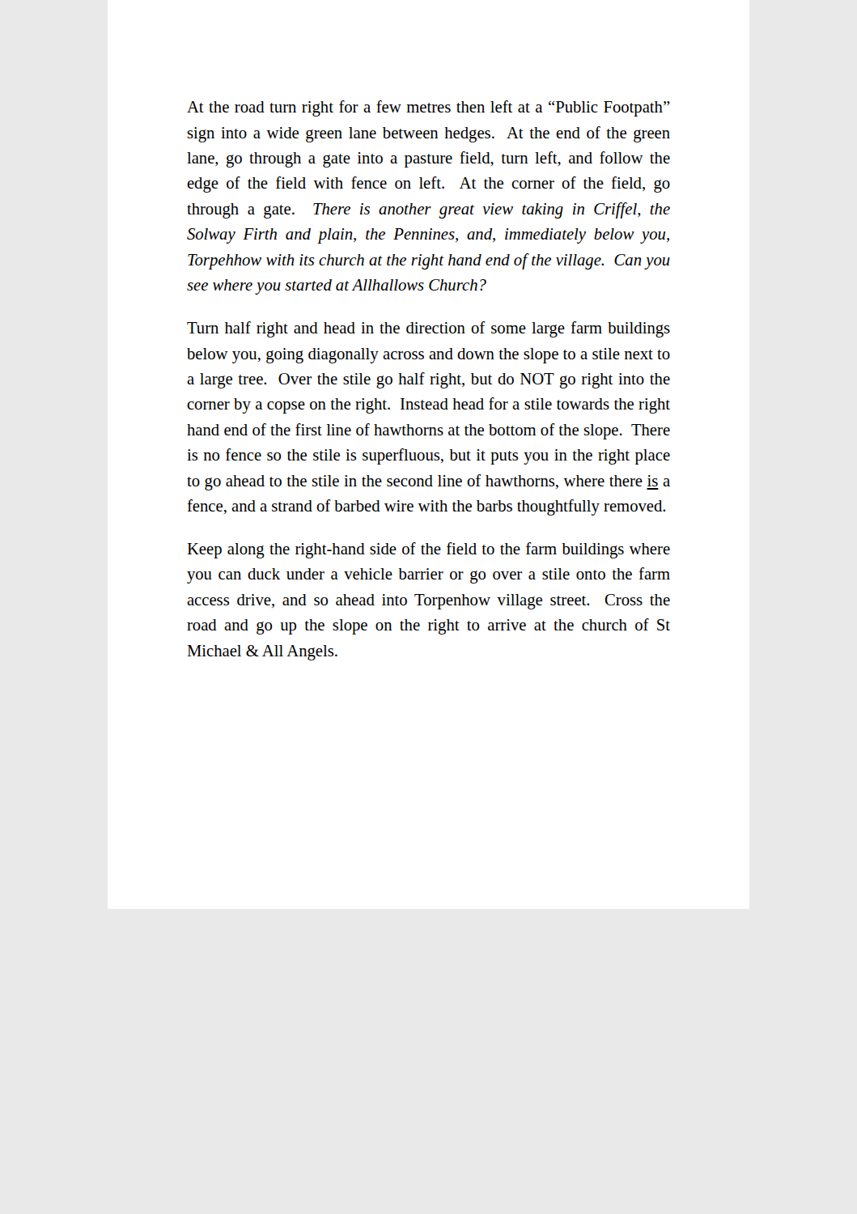At the road turn right for a few metres then left at a “Public Footpath” sign into a wide green lane between hedges. At the end of the green lane, go through a gate into a pasture field, turn left, and follow the edge of the field with fence on left. At the corner of the field, go through a gate. There is another great view taking in Criffel, the Solway Firth and plain, the Pennines, and, immediately below you, Torpehhow with its church at the right hand end of the village. Can you see where you started at Allhallows Church?
Turn half right and head in the direction of some large farm buildings below you, going diagonally across and down the slope to a stile next to a large tree. Over the stile go half right, but do NOT go right into the corner by a copse on the right. Instead head for a stile towards the right hand end of the first line of hawthorns at the bottom of the slope. There is no fence so the stile is superfluous, but it puts you in the right place to go ahead to the stile in the second line of hawthorns, where there is a fence, and a strand of barbed wire with the barbs thoughtfully removed.
Keep along the right-hand side of the field to the farm buildings where you can duck under a vehicle barrier or go over a stile onto the farm access drive, and so ahead into Torpenhow village street. Cross the road and go up the slope on the right to arrive at the church of St Michael & All Angels.